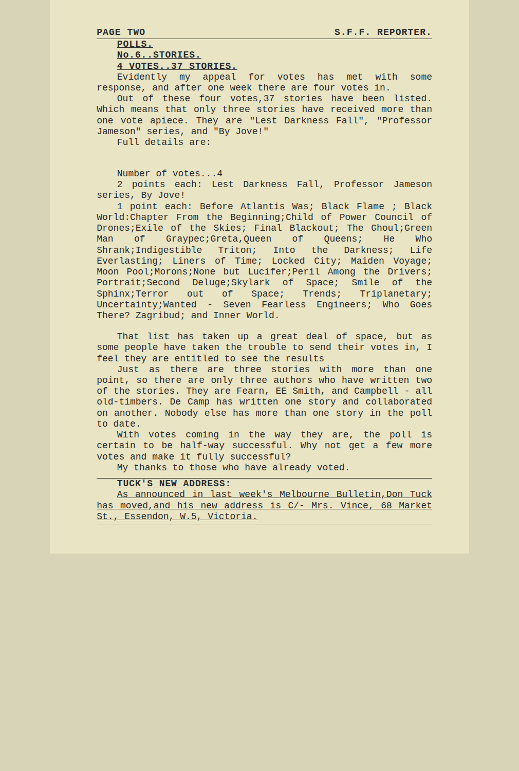PAGE TWO S.F.F. REPORTER.
POLLS.
No.6..STORIES.
4 VOTES..37 STORIES.
Evidently my appeal for votes has met with some response, and after one week there are four votes in.
Out of these four votes,37 stories have been listed. Which means that only three stories have received more than one vote apiece. They are "Lest Darkness Fall", "Professor Jameson" series, and "By Jove!"
Full details are:
Number of votes...4
2 points each: Lest Darkness Fall, Professor Jameson series, By Jove!
1 point each: Before Atlantis Was; Black Flame ; Black World:Chapter From the Beginning;Child of Power Council of Drones;Exile of the Skies; Final Blackout; The Ghoul;Green Man of Graypec;Greta,Queen of Queens; He Who Shrank;Indigestible Triton; Into the Darkness; Life Everlasting; Liners of Time; Locked City; Maiden Voyage; Moon Pool;Morons;None but Lucifer;Peril Among the Drivers; Portrait;Second Deluge;Skylark of Space; Smile of the Sphinx;Terror out of Space; Trends; Triplanetary; Uncertainty;Wanted - Seven Fearless Engineers; Who Goes There? Zagribud; and Inner World.
That list has taken up a great deal of space, but as some people have taken the trouble to send their votes in, I feel they are entitled to see the results
Just as there are three stories with more than one point, so there are only three authors who have written two of the stories. They are Fearn, EE Smith, and Campbell - all old-timbers. De Camp has written one story and collaborated on another. Nobody else has more than one story in the poll to date.
With votes coming in the way they are, the poll is certain to be half-way successful. Why not get a few more votes and make it fully successful?
My thanks to those who have already voted.
TUCK'S NEW ADDRESS:
As announced in last week's Melbourne Bulletin,Don Tuck has moved,and his new address is C/- Mrs. Vince, 68 Market St., Essendon, W.5, Victoria.